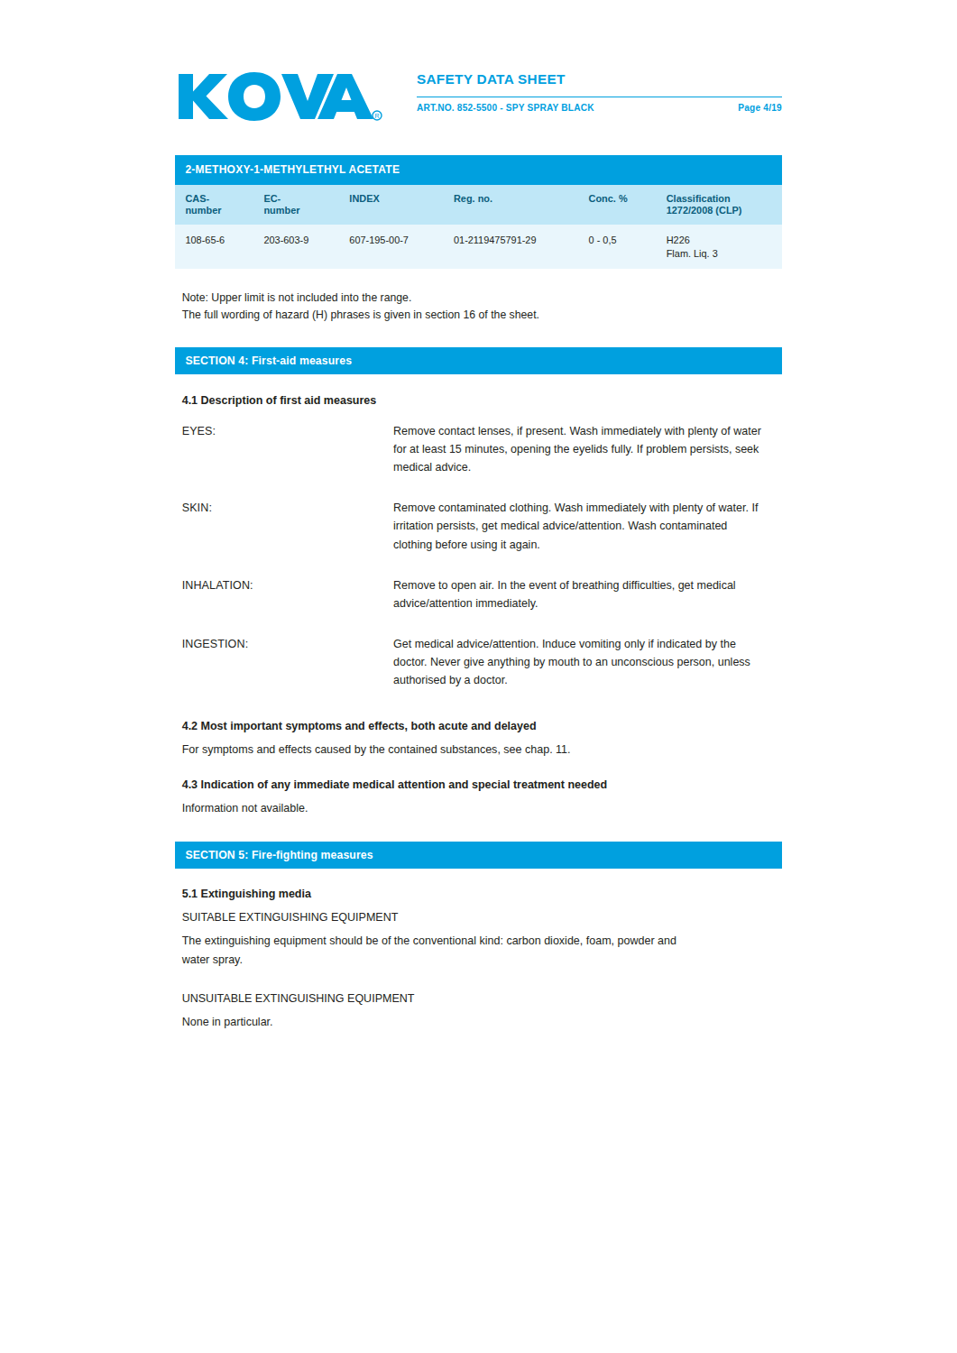R
SAFETY DATA SHEET
ART.NO. 852-5500 - SPY SPRAY BLACK Page 4/19
2-METHOXY-1-METHYLETHYL ACETATE
| CAS- number | EC- number | INDEX | Reg. no. | Conc. % | Classification 1272/2008 (CLP) |
| --- | --- | --- | --- | --- | --- |
| 108-65-6 | 203-603-9 | 607-195-00-7 | 01-2119475791-29 | 0 - 0,5 | H226 Flam. Liq. 3 |
Note: Upper limit is not included into the range.
The full wording of hazard (H) phrases is given in section 16 of the sheet.
SECTION 4: First-aid measures
4.1 Description of first aid measures
EYES:
Remove contact lenses, if present. Wash immediately with plenty of water for at least 15 minutes, opening the eyelids fully. If problem persists, seek medical advice.
SKIN:
Remove contaminated clothing. Wash immediately with plenty of water. If irritation persists, get medical advice/attention. Wash contaminated clothing before using it again.
INHALATION:
Remove to open air. In the event of breathing difficulties, get medical advice/attention immediately.
INGESTION:
Get medical advice/attention. Induce vomiting only if indicated by the doctor. Never give anything by mouth to an unconscious person, unless authorised by a doctor.
4.2 Most important symptoms and effects, both acute and delayed
For symptoms and effects caused by the contained substances, see chap. 11.
4.3 Indication of any immediate medical attention and special treatment needed
Information not available.
SECTION 5: Fire-fighting measures
5.1 Extinguishing media
SUITABLE EXTINGUISHING EQUIPMENT
The extinguishing equipment should be of the conventional kind: carbon dioxide, foam, powder and water spray.
UNSUITABLE EXTINGUISHING EQUIPMENT
None in particular.